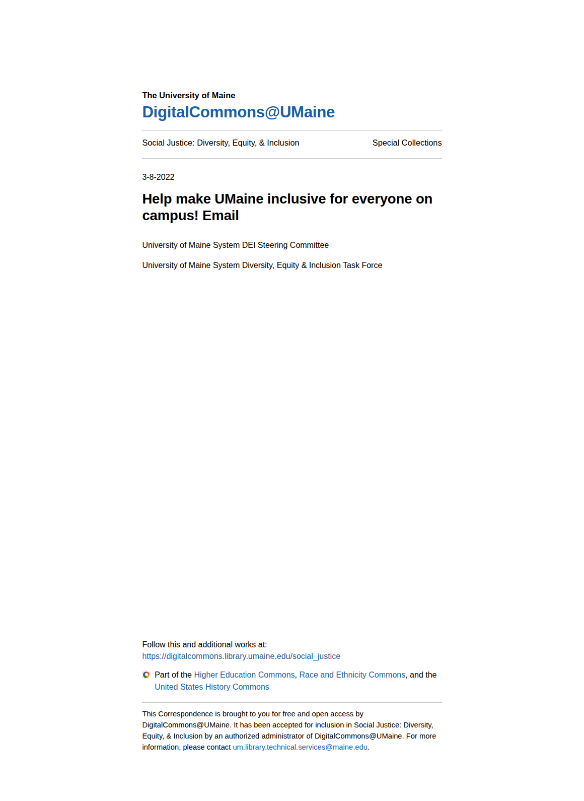The University of Maine
DigitalCommons@UMaine
Social Justice: Diversity, Equity, & Inclusion Special Collections
3-8-2022
Help make UMaine inclusive for everyone on campus! Email
University of Maine System DEI Steering Committee
University of Maine System Diversity, Equity & Inclusion Task Force
Follow this and additional works at: https://digitalcommons.library.umaine.edu/social_justice
Part of the Higher Education Commons, Race and Ethnicity Commons, and the United States History Commons
This Correspondence is brought to you for free and open access by DigitalCommons@UMaine. It has been accepted for inclusion in Social Justice: Diversity, Equity, & Inclusion by an authorized administrator of DigitalCommons@UMaine. For more information, please contact um.library.technical.services@maine.edu.